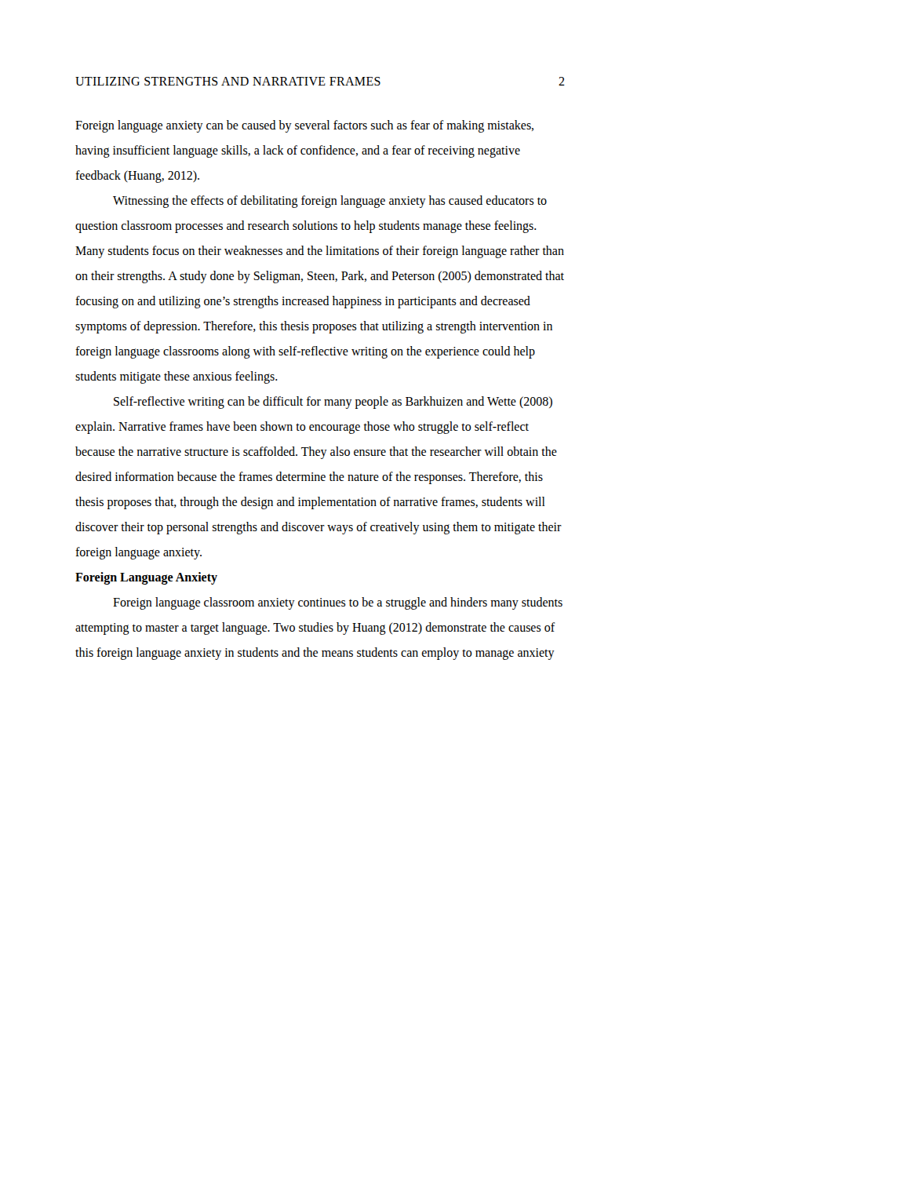Utilizing Strengths and Narrative Frames 2
Foreign language anxiety can be caused by several factors such as fear of making mistakes, having insufficient language skills, a lack of confidence, and a fear of receiving negative feedback (Huang, 2012).
Witnessing the effects of debilitating foreign language anxiety has caused educators to question classroom processes and research solutions to help students manage these feelings. Many students focus on their weaknesses and the limitations of their foreign language rather than on their strengths. A study done by Seligman, Steen, Park, and Peterson (2005) demonstrated that focusing on and utilizing one’s strengths increased happiness in participants and decreased symptoms of depression. Therefore, this thesis proposes that utilizing a strength intervention in foreign language classrooms along with self-reflective writing on the experience could help students mitigate these anxious feelings.
Self-reflective writing can be difficult for many people as Barkhuizen and Wette (2008) explain. Narrative frames have been shown to encourage those who struggle to self-reflect because the narrative structure is scaffolded. They also ensure that the researcher will obtain the desired information because the frames determine the nature of the responses. Therefore, this thesis proposes that, through the design and implementation of narrative frames, students will discover their top personal strengths and discover ways of creatively using them to mitigate their foreign language anxiety.
Foreign Language Anxiety
Foreign language classroom anxiety continues to be a struggle and hinders many students attempting to master a target language. Two studies by Huang (2012) demonstrate the causes of this foreign language anxiety in students and the means students can employ to manage anxiety